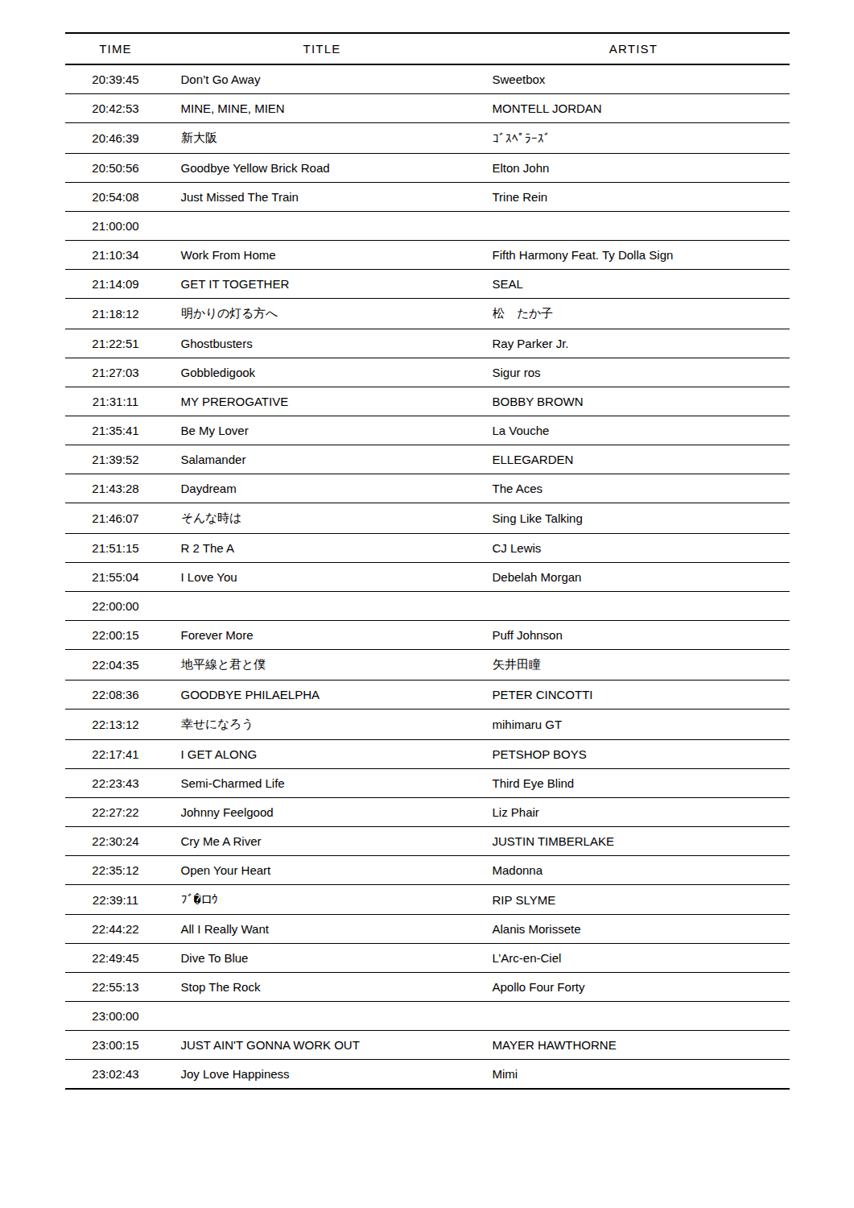| TIME | TITLE | ARTIST |
| --- | --- | --- |
| 20:39:45 | Don’t Go Away | Sweetbox |
| 20:42:53 | MINE, MINE, MIEN | MONTELL JORDAN |
| 20:46:39 | 新大阪 | ｺﾞｽﾍﾟﾗｰｽﾞ |
| 20:50:56 | Goodbye Yellow Brick Road | Elton John |
| 20:54:08 | Just Missed The Train | Trine Rein |
| 21:00:00 | | |
| 21:10:34 | Work From Home | Fifth Harmony Feat. Ty Dolla Sign |
| 21:14:09 | GET IT TOGETHER | SEAL |
| 21:18:12 | 明かりの灯る方へ | 松 たか子 |
| 21:22:51 | Ghostbusters | Ray Parker Jr. |
| 21:27:03 | Gobbledigook | Sigur ros |
| 21:31:11 | MY PREROGATIVE | BOBBY BROWN |
| 21:35:41 | Be My Lover | La Vouche |
| 21:39:52 | Salamander | ELLEGARDEN |
| 21:43:28 | Daydream | The Aces |
| 21:46:07 | そんな時は | Sing Like Talking |
| 21:51:15 | R 2 The A | CJ Lewis |
| 21:55:04 | I Love You | Debelah Morgan |
| 22:00:00 | | |
| 22:00:15 | Forever More | Puff Johnson |
| 22:04:35 | 地平線と君と僕 | 矢井田瞳 |
| 22:08:36 | GOODBYE PHILAELPHA | PETER CINCOTTI |
| 22:13:12 | 幸せになろう | mihimaru GT |
| 22:17:41 | I GET ALONG | PETSHOP BOYS |
| 22:23:43 | Semi-Charmed Life | Third Eye Blind |
| 22:27:22 | Johnny Feelgood | Liz Phair |
| 22:30:24 | Cry Me A River | JUSTIN TIMBERLAKE |
| 22:35:12 | Open Your Heart | Madonna |
| 22:39:11 | ﾌﾞ�ロｳ | RIP SLYME |
| 22:44:22 | All I Really Want | Alanis Morissete |
| 22:49:45 | Dive To Blue | L’Arc-en-Ciel |
| 22:55:13 | Stop The Rock | Apollo Four Forty |
| 23:00:00 | | |
| 23:00:15 | JUST AIN'T GONNA WORK OUT | MAYER HAWTHORNE |
| 23:02:43 | Joy Love Happiness | Mimi |